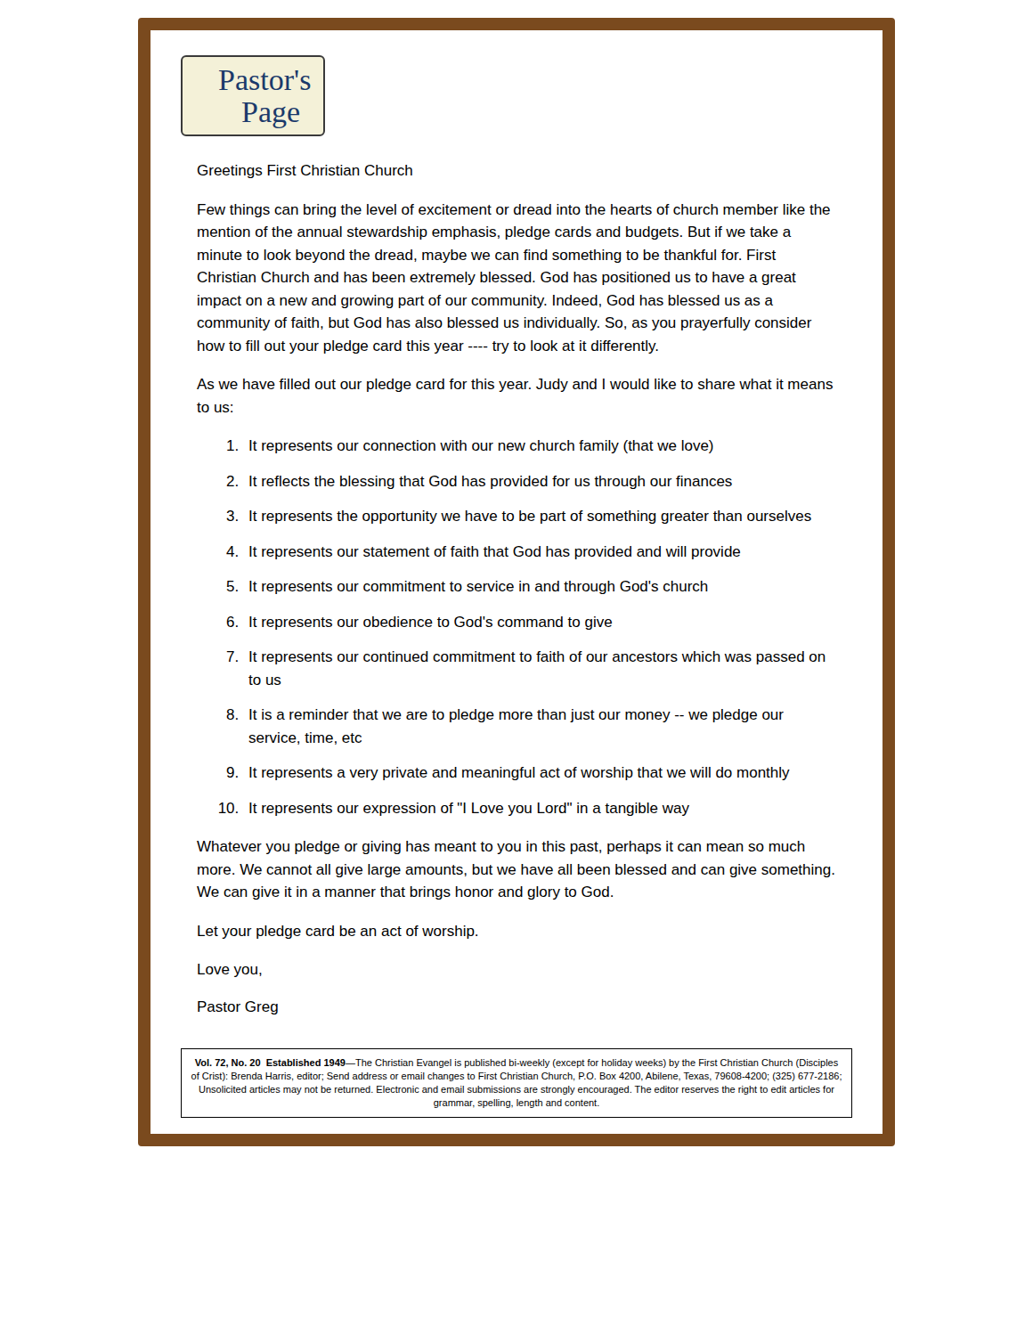Pastor's Page
Greetings First Christian Church
Few things can bring the level of excitement or dread into the hearts of church member like the mention of the annual stewardship emphasis, pledge cards and budgets. But if we take a minute to look beyond the dread, maybe we can find something to be thankful for. First Christian Church and has been extremely blessed. God has positioned us to have a great impact on a new and growing part of our community. Indeed, God has blessed us as a community of faith, but God has also blessed us individually. So, as you prayerfully consider how to fill out your pledge card this year ---- try to look at it differently.
As we have filled out our pledge card for this year. Judy and I would like to share what it means to us:
It represents our connection with our new church family (that we love)
It reflects the blessing that God has provided for us through our finances
It represents the opportunity we have to be part of something greater than ourselves
It represents our statement of faith that God has provided and will provide
It represents our commitment to service in and through God's church
It represents our obedience to God's command to give
It represents our continued commitment to faith of our ancestors which was passed on to us
It is a reminder that we are to pledge more than just our money -- we pledge our service, time, etc
It represents a very private and meaningful act of worship that we will do monthly
It represents our expression of "I Love you Lord" in a tangible way
Whatever you pledge or giving has meant to you in this past, perhaps it can mean so much more. We cannot all give large amounts, but we have all been blessed and can give something. We can give it in a manner that brings honor and glory to God.
Let your pledge card be an act of worship.
Love you,
Pastor Greg
Vol. 72, No. 20 Established 1949—The Christian Evangel is published bi-weekly (except for holiday weeks) by the First Christian Church (Disciples of Crist): Brenda Harris, editor; Send address or email changes to First Christian Church, P.O. Box 4200, Abilene, Texas, 79608-4200; (325) 677-2186; Unsolicited articles may not be returned. Electronic and email submissions are strongly encouraged. The editor reserves the right to edit articles for grammar, spelling, length and content.